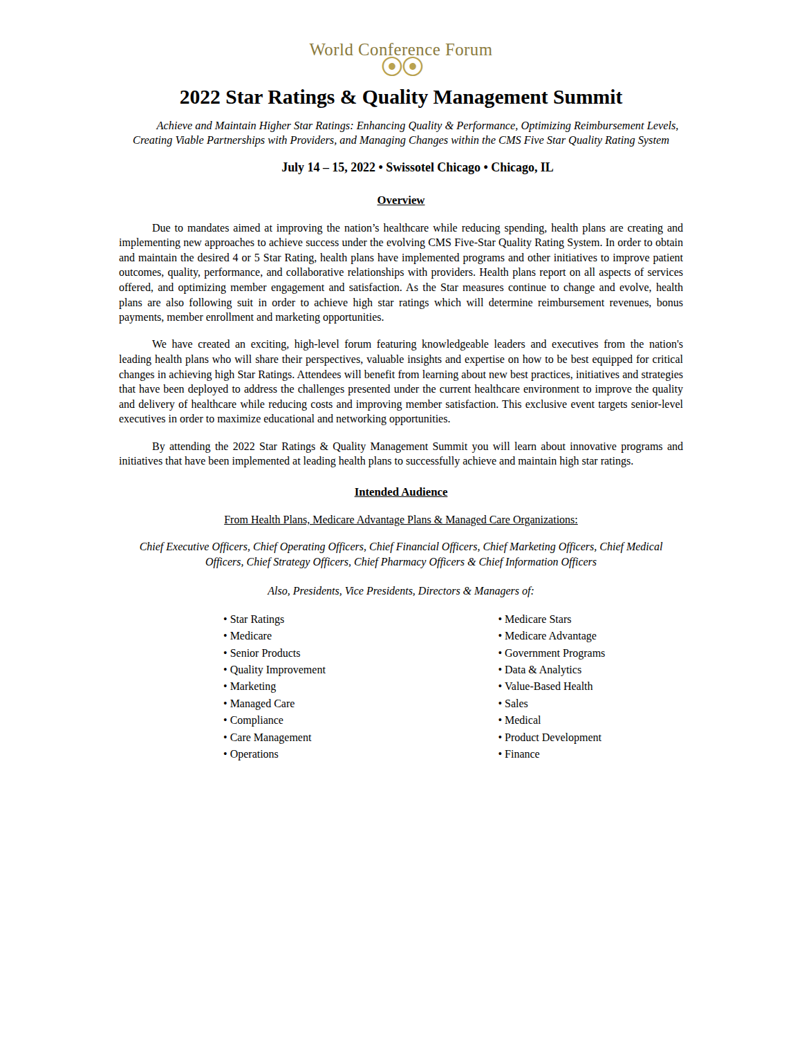World Conference Forum
⦿⦿
2022 Star Ratings & Quality Management Summit
Achieve and Maintain Higher Star Ratings: Enhancing Quality & Performance, Optimizing Reimbursement Levels, Creating Viable Partnerships with Providers, and Managing Changes within the CMS Five Star Quality Rating System
July 14 – 15, 2022 • Swissotel Chicago • Chicago, IL
Overview
Due to mandates aimed at improving the nation’s healthcare while reducing spending, health plans are creating and implementing new approaches to achieve success under the evolving CMS Five-Star Quality Rating System. In order to obtain and maintain the desired 4 or 5 Star Rating, health plans have implemented programs and other initiatives to improve patient outcomes, quality, performance, and collaborative relationships with providers. Health plans report on all aspects of services offered, and optimizing member engagement and satisfaction. As the Star measures continue to change and evolve, health plans are also following suit in order to achieve high star ratings which will determine reimbursement revenues, bonus payments, member enrollment and marketing opportunities.
We have created an exciting, high-level forum featuring knowledgeable leaders and executives from the nation's leading health plans who will share their perspectives, valuable insights and expertise on how to be best equipped for critical changes in achieving high Star Ratings. Attendees will benefit from learning about new best practices, initiatives and strategies that have been deployed to address the challenges presented under the current healthcare environment to improve the quality and delivery of healthcare while reducing costs and improving member satisfaction. This exclusive event targets senior-level executives in order to maximize educational and networking opportunities.
By attending the 2022 Star Ratings & Quality Management Summit you will learn about innovative programs and initiatives that have been implemented at leading health plans to successfully achieve and maintain high star ratings.
Intended Audience
From Health Plans, Medicare Advantage Plans & Managed Care Organizations:
Chief Executive Officers, Chief Operating Officers, Chief Financial Officers, Chief Marketing Officers, Chief Medical Officers, Chief Strategy Officers, Chief Pharmacy Officers & Chief Information Officers
Also, Presidents, Vice Presidents, Directors & Managers of:
Star Ratings
Medicare
Senior Products
Quality Improvement
Marketing
Managed Care
Compliance
Care Management
Operations
Medicare Stars
Medicare Advantage
Government Programs
Data & Analytics
Value-Based Health
Sales
Medical
Product Development
Finance